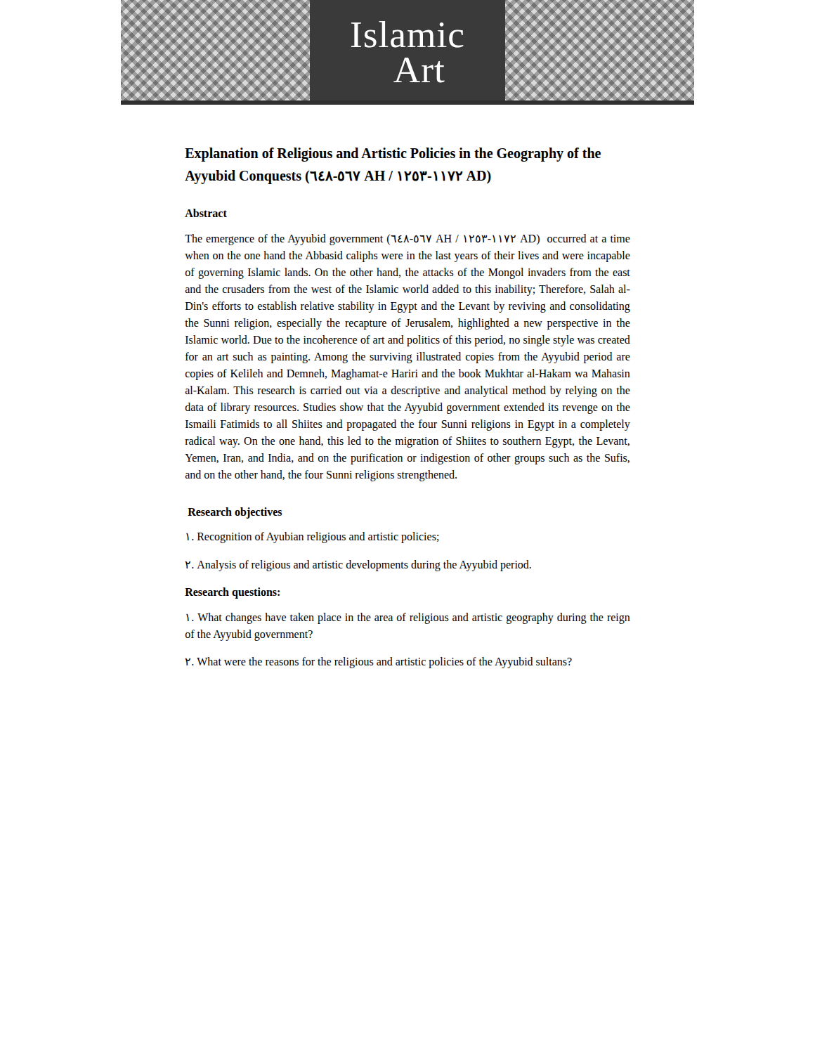Islamic Art
Explanation of Religious and Artistic Policies in the Geography of the Ayyubid Conquests (٥٦٧-٦٤٨ AH / ١١٧٢-١٢٥٣ AD)
Abstract
The emergence of the Ayyubid government (٥٦٧-٦٤٨ AH / ١١٧٢-١٢٥٣ AD) occurred at a time when on the one hand the Abbasid caliphs were in the last years of their lives and were incapable of governing Islamic lands. On the other hand, the attacks of the Mongol invaders from the east and the crusaders from the west of the Islamic world added to this inability; Therefore, Salah al-Din's efforts to establish relative stability in Egypt and the Levant by reviving and consolidating the Sunni religion, especially the recapture of Jerusalem, highlighted a new perspective in the Islamic world. Due to the incoherence of art and politics of this period, no single style was created for an art such as painting. Among the surviving illustrated copies from the Ayyubid period are copies of Kelileh and Demneh, Maghamat-e Hariri and the book Mukhtar al-Hakam wa Mahasin al-Kalam. This research is carried out via a descriptive and analytical method by relying on the data of library resources. Studies show that the Ayyubid government extended its revenge on the Ismaili Fatimids to all Shiites and propagated the four Sunni religions in Egypt in a completely radical way. On the one hand, this led to the migration of Shiites to southern Egypt, the Levant, Yemen, Iran, and India, and on the purification or indigestion of other groups such as the Sufis, and on the other hand, the four Sunni religions strengthened.
Research objectives
١. Recognition of Ayubian religious and artistic policies;
٢. Analysis of religious and artistic developments during the Ayyubid period.
Research questions:
١. What changes have taken place in the area of religious and artistic geography during the reign of the Ayyubid government?
٢. What were the reasons for the religious and artistic policies of the Ayyubid sultans?